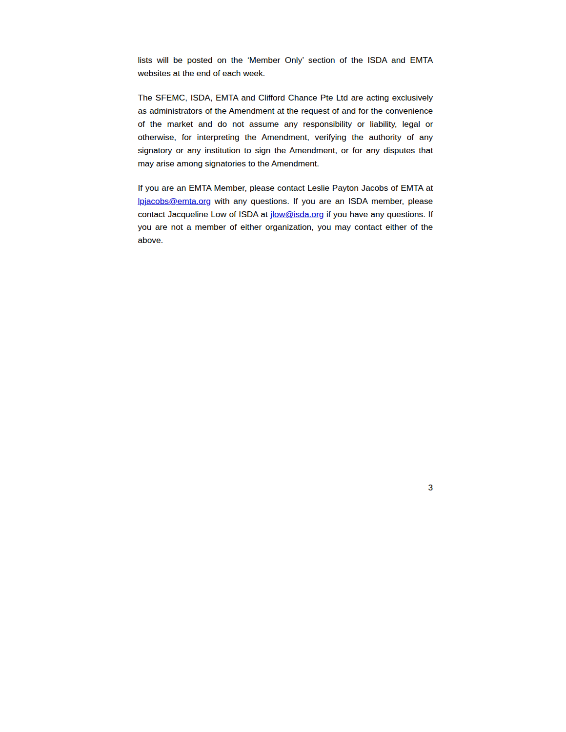lists will be posted on the ‘Member Only’ section of the ISDA and EMTA websites at the end of each week.
The SFEMC, ISDA, EMTA and Clifford Chance Pte Ltd are acting exclusively as administrators of the Amendment at the request of and for the convenience of the market and do not assume any responsibility or liability, legal or otherwise, for interpreting the Amendment, verifying the authority of any signatory or any institution to sign the Amendment, or for any disputes that may arise among signatories to the Amendment.
If you are an EMTA Member, please contact Leslie Payton Jacobs of EMTA at lpjacobs@emta.org with any questions. If you are an ISDA member, please contact Jacqueline Low of ISDA at jlow@isda.org if you have any questions. If you are not a member of either organization, you may contact either of the above.
3